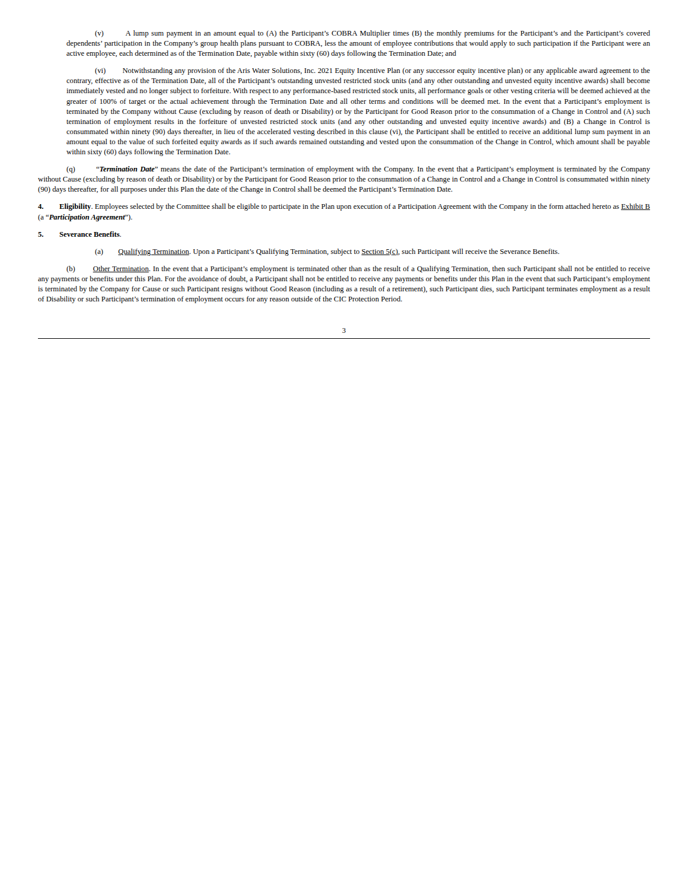(v) A lump sum payment in an amount equal to (A) the Participant’s COBRA Multiplier times (B) the monthly premiums for the Participant’s and the Participant’s covered dependents’ participation in the Company’s group health plans pursuant to COBRA, less the amount of employee contributions that would apply to such participation if the Participant were an active employee, each determined as of the Termination Date, payable within sixty (60) days following the Termination Date; and
(vi) Notwithstanding any provision of the Aris Water Solutions, Inc. 2021 Equity Incentive Plan (or any successor equity incentive plan) or any applicable award agreement to the contrary, effective as of the Termination Date, all of the Participant’s outstanding unvested restricted stock units (and any other outstanding and unvested equity incentive awards) shall become immediately vested and no longer subject to forfeiture. With respect to any performance-based restricted stock units, all performance goals or other vesting criteria will be deemed achieved at the greater of 100% of target or the actual achievement through the Termination Date and all other terms and conditions will be deemed met. In the event that a Participant’s employment is terminated by the Company without Cause (excluding by reason of death or Disability) or by the Participant for Good Reason prior to the consummation of a Change in Control and (A) such termination of employment results in the forfeiture of unvested restricted stock units (and any other outstanding and unvested equity incentive awards) and (B) a Change in Control is consummated within ninety (90) days thereafter, in lieu of the accelerated vesting described in this clause (vi), the Participant shall be entitled to receive an additional lump sum payment in an amount equal to the value of such forfeited equity awards as if such awards remained outstanding and vested upon the consummation of the Change in Control, which amount shall be payable within sixty (60) days following the Termination Date.
(q) “Termination Date” means the date of the Participant’s termination of employment with the Company. In the event that a Participant’s employment is terminated by the Company without Cause (excluding by reason of death or Disability) or by the Participant for Good Reason prior to the consummation of a Change in Control and a Change in Control is consummated within ninety (90) days thereafter, for all purposes under this Plan the date of the Change in Control shall be deemed the Participant’s Termination Date.
4. Eligibility. Employees selected by the Committee shall be eligible to participate in the Plan upon execution of a Participation Agreement with the Company in the form attached hereto as Exhibit B (a “Participation Agreement”).
5. Severance Benefits.
(a) Qualifying Termination. Upon a Participant’s Qualifying Termination, subject to Section 5(c), such Participant will receive the Severance Benefits.
(b) Other Termination. In the event that a Participant’s employment is terminated other than as the result of a Qualifying Termination, then such Participant shall not be entitled to receive any payments or benefits under this Plan. For the avoidance of doubt, a Participant shall not be entitled to receive any payments or benefits under this Plan in the event that such Participant’s employment is terminated by the Company for Cause or such Participant resigns without Good Reason (including as a result of a retirement), such Participant dies, such Participant terminates employment as a result of Disability or such Participant’s termination of employment occurs for any reason outside of the CIC Protection Period.
3